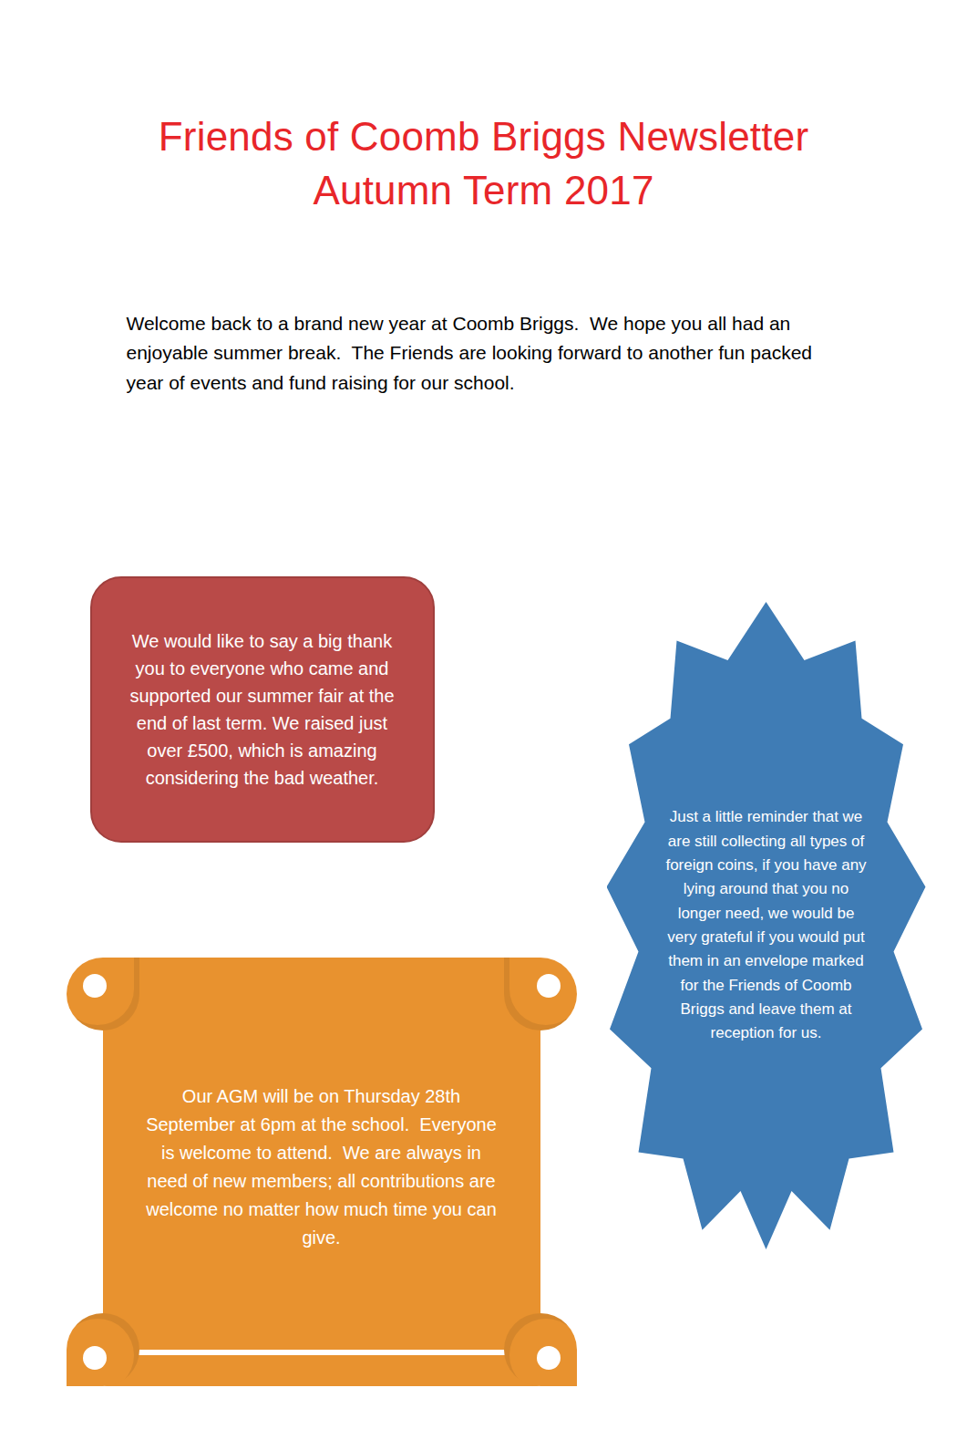Friends of Coomb Briggs Newsletter
Autumn Term 2017
Welcome back to a brand new year at Coomb Briggs. We hope you all had an enjoyable summer break. The Friends are looking forward to another fun packed year of events and fund raising for our school.
We would like to say a big thank you to everyone who came and supported our summer fair at the end of last term. We raised just over £500, which is amazing considering the bad weather.
Just a little reminder that we are still collecting all types of foreign coins, if you have any lying around that you no longer need, we would be very grateful if you would put them in an envelope marked for the Friends of Coomb Briggs and leave them at reception for us.
Our AGM will be on Thursday 28th September at 6pm at the school. Everyone is welcome to attend. We are always in need of new members; all contributions are welcome no matter how much time you can give.